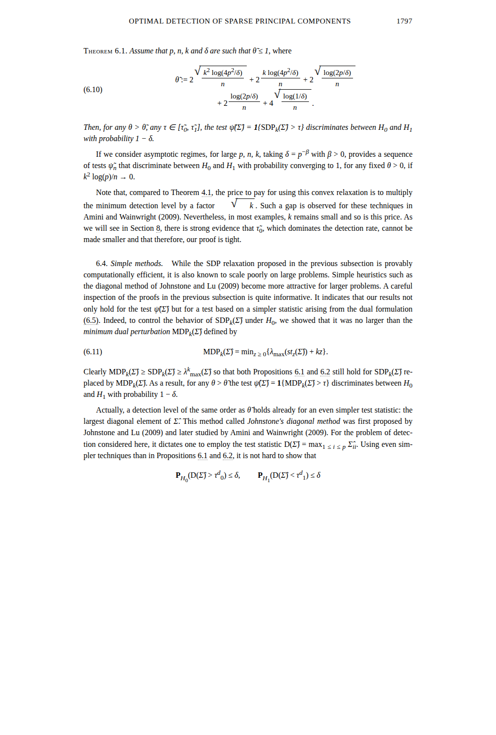OPTIMAL DETECTION OF SPARSE PRINCIPAL COMPONENTS 1797
Theorem 6.1. Assume that p, n, k and δ are such that θ̃ ≤ 1, where
(6.10)
θ̃ := 2k2 log(4p2/δ) n + 2k log(4p2/δ) n + 2log(2p/δ) n
+ 2log(2p/δ) n + 4log(1/δ) n.
Then, for any θ > θ̃, any τ ∈ [τ̃0, τ̃1], the test ψ̃(Σ̂) = 1{SDPk(Σ̂) > τ} discriminates between H0 and H1 with probability 1 − δ.
If we consider asymptotic regimes, for large p, n, k, taking δ = p−β with β > 0, provides a sequence of tests ψ̃n that discriminate between H0 and H1 with probability converging to 1, for any fixed θ > 0, if k2 log(p)/n → 0.
Note that, compared to Theorem 4.1, the price to pay for using this convex relaxation is to multiply the minimum detection level by a factor k. Such a gap is observed for these techniques in Amini and Wainwright (2009). Nevertheless, in most examples, k remains small and so is this price. As we will see in Section 8, there is strong evidence that τ̃0, which dominates the detection rate, cannot be made smaller and that therefore, our proof is tight.
6.4. Simple methods. While the SDP relaxation proposed in the previous subsection is provably computationally efficient, it is also known to scale poorly on large problems. Simple heuristics such as the diagonal method of Johnstone and Lu (2009) become more attractive for larger problems. A careful inspection of the proofs in the previous subsection is quite informative. It indicates that our results not only hold for the test ψ̃(Σ̂) but for a test based on a simpler statistic arising from the dual formulation (6.5). Indeed, to control the behavior of SDPk(Σ̂) under H0, we showed that it was no larger than the minimum dual perturbation MDPk(Σ̂) defined by
(6.11)
MDPk(Σ̂) = minz ≥ 0{λmax(stz(Σ̂)) + kz}.
Clearly MDPk(Σ̂) ≥ SDPk(Σ̂) ≥ λkmax(Σ̂) so that both Propositions 6.1 and 6.2 still hold for SDPk(Σ̂) replaced by MDPk(Σ̂). As a result, for any θ > θ̃ the test ψ̂(Σ̂) = 1{MDPk(Σ̂) > τ} discriminates between H0 and H1 with probability 1 − δ.
Actually, a detection level of the same order as θ̃ holds already for an even simpler test statistic: the largest diagonal element of Σ̂. This method called Johnstone's diagonal method was first proposed by Johnstone and Lu (2009) and later studied by Amini and Wainwright (2009). For the problem of detection considered here, it dictates one to employ the test statistic D(Σ̂) = max1 ≤ i ≤ p Σ̂ii. Using even simpler techniques than in Propositions 6.1 and 6.2, it is not hard to show that
PH0(D(Σ̂) > τd0) ≤ δ, PH1(D(Σ̂) < τd1) ≤ δ